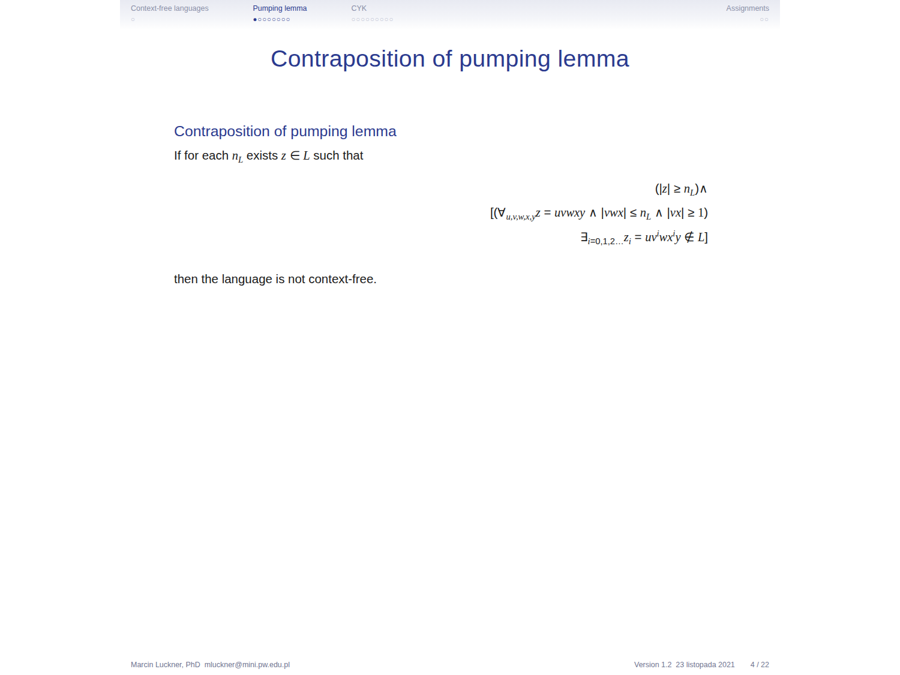Context-free languages
○
Pumping lemma
●○○○○○○○
CYK
○○○○○○○○○
Assignments
○○
Contraposition of pumping lemma
Contraposition of pumping lemma
If for each nL exists z ∈ L such that
(|z| ≥ nL)∧ [(∀u,v,w,x,yz = uvwxy ∧ |vwx| ≤ nL ∧ |vx| ≥ 1) ∃i=0,1,2…zi = uviwxiy ∉ L]
then the language is not context-free.
Marcin Luckner, PhD mluckner@mini.pw.edu.pl
Version 1.2 23 listopada 2021 4 / 22